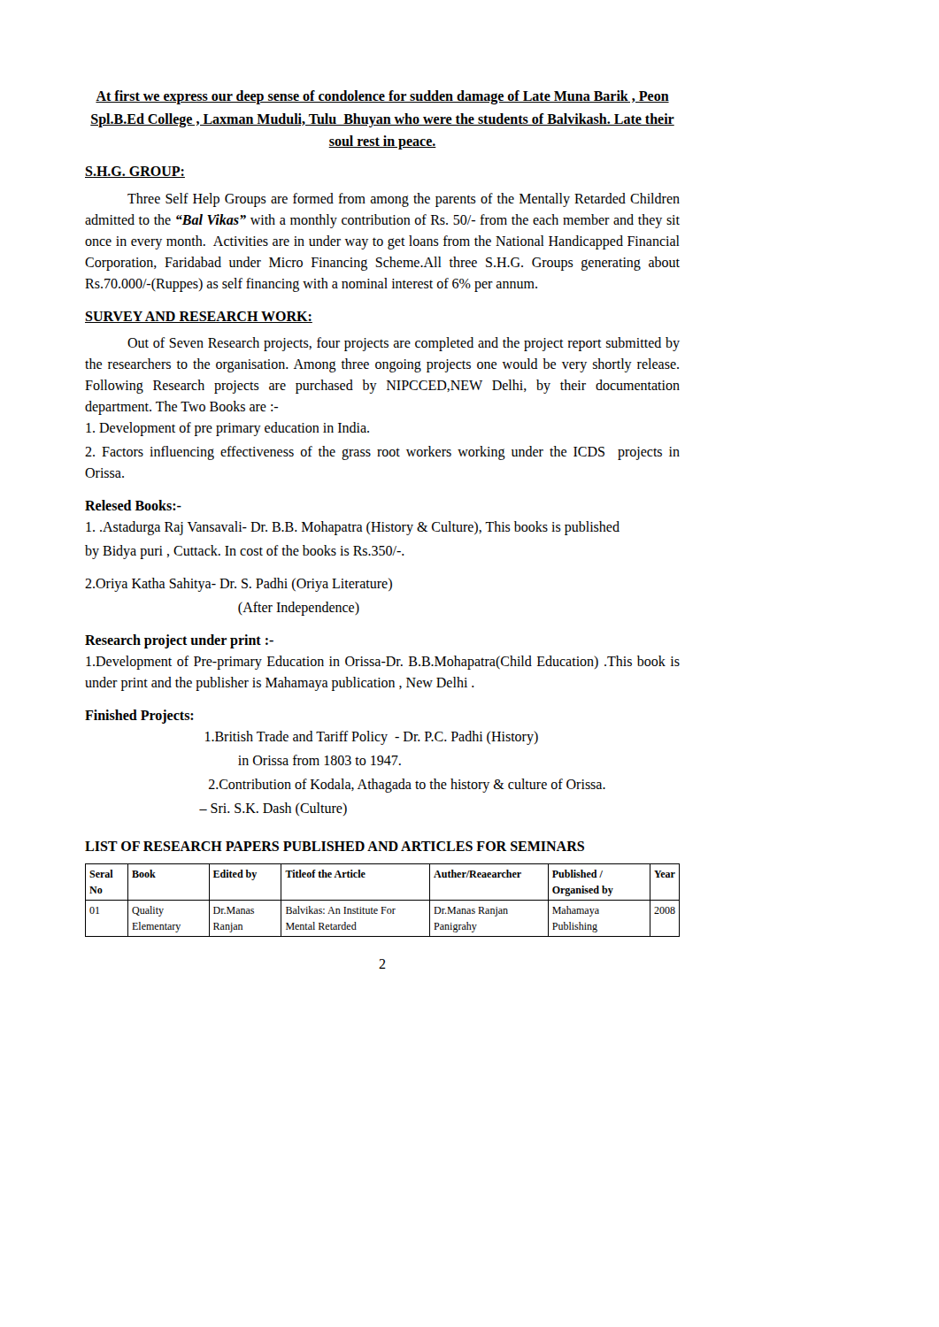At first we express our deep sense of condolence for sudden damage of Late Muna Barik , Peon Spl.B.Ed College , Laxman Muduli, Tulu Bhuyan who were the students of Balvikash. Late their soul rest in peace.
S.H.G. GROUP:
Three Self Help Groups are formed from among the parents of the Mentally Retarded Children admitted to the “Bal Vikas” with a monthly contribution of Rs. 50/- from the each member and they sit once in every month. Activities are in under way to get loans from the National Handicapped Financial Corporation, Faridabad under Micro Financing Scheme.All three S.H.G. Groups generating about Rs.70.000/-(Ruppes) as self financing with a nominal interest of 6% per annum.
SURVEY AND RESEARCH WORK:
Out of Seven Research projects, four projects are completed and the project report submitted by the researchers to the organisation. Among three ongoing projects one would be very shortly release. Following Research projects are purchased by NIPCCED,NEW Delhi, by their documentation department. The Two Books are :-
1. Development of pre primary education in India.
2. Factors influencing effectiveness of the grass root workers working under the ICDS projects in Orissa.
Relesed Books:-
1. .Astadurga Raj Vansavali- Dr. B.B. Mohapatra (History & Culture), This books is published
by Bidya puri , Cuttack. In cost of the books is Rs.350/-.
2.Oriya Katha Sahitya- Dr. S. Padhi (Oriya Literature)
(After Independence)
Research project under print :-
1.Development of Pre-primary Education in Orissa-Dr. B.B.Mohapatra(Child Education) .This book is under print and the publisher is Mahamaya publication , New Delhi .
Finished Projects:
1.British Trade and Tariff Policy - Dr. P.C. Padhi (History)
in Orissa from 1803 to 1947.
2.Contribution of Kodala, Athagada to the history & culture of Orissa.
– Sri. S.K. Dash (Culture)
LIST OF RESEARCH PAPERS PUBLISHED AND ARTICLES FOR SEMINARS
| Seral No | Book | Edited by | Titleof the Article | Auther/Reaearcher | Published / Organised by | Year |
| --- | --- | --- | --- | --- | --- | --- |
| 01 | Quality Elementary | Dr.Manas Ranjan | Balvikas: An Institute For Mental Retarded | Dr.Manas Ranjan Panigrahy | Mahamaya Publishing | 2008 |
2